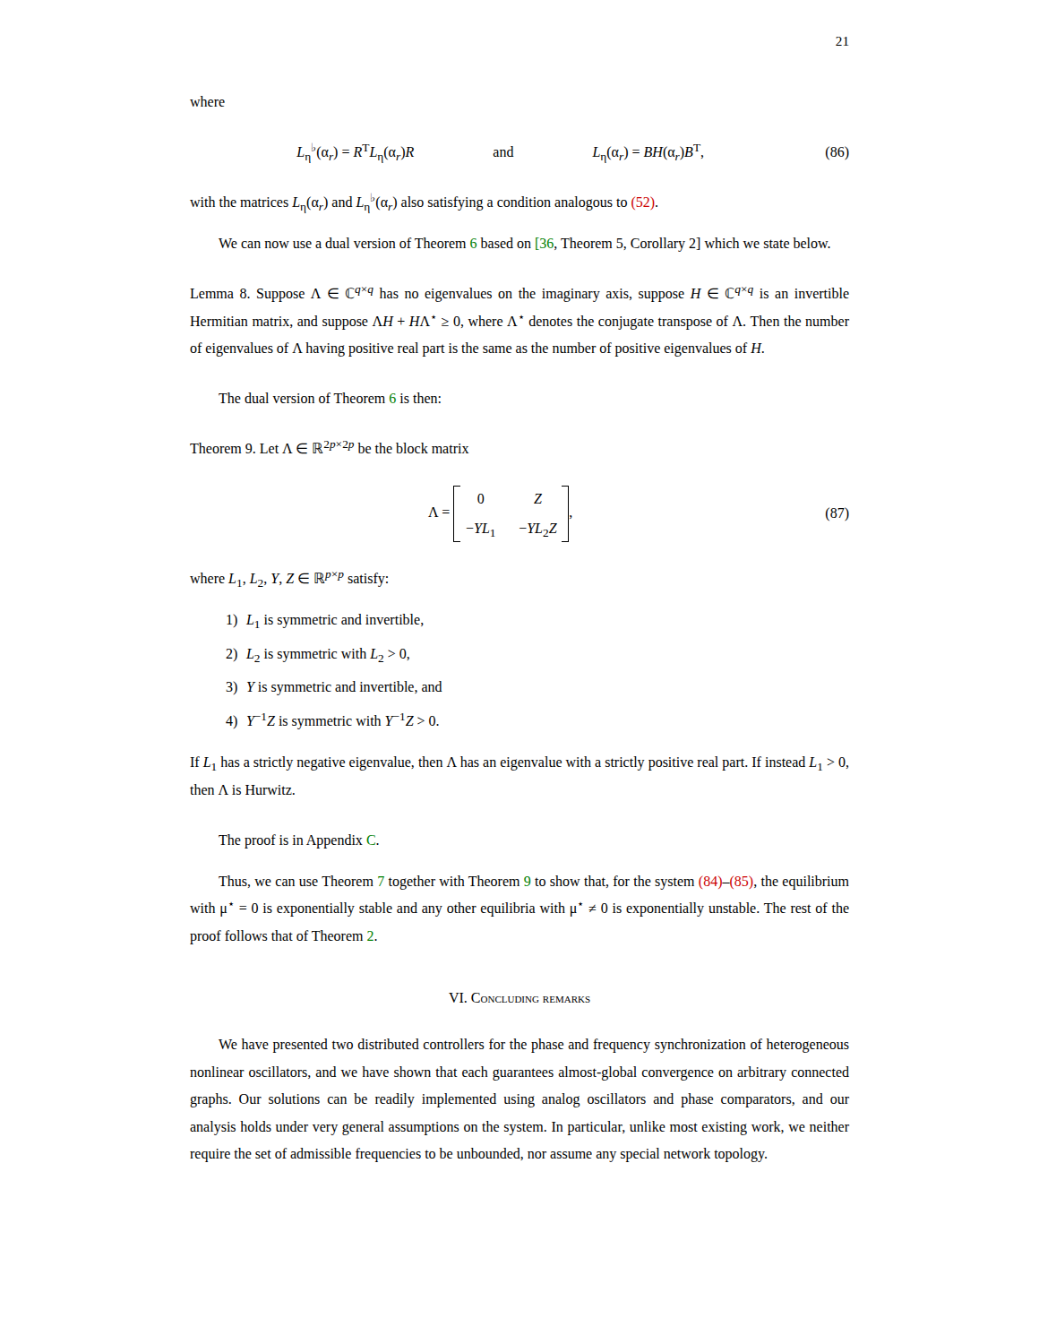21
where
Lη♭(αr) = RTLη(αr)R and Lη(αr) = BH(αr)BT,
(86)
with the matrices Lη(αr) and Lη♭(αr) also satisfying a condition analogous to (52).
We can now use a dual version of Theorem 6 based on [36, Theorem 5, Corollary 2] which we state below.
Lemma 8. Suppose Λ ∈ ℂq×q has no eigenvalues on the imaginary axis, suppose H ∈ ℂq×q is an invertible Hermitian matrix, and suppose ΛH + HΛ⋆ ≥ 0, where Λ⋆ denotes the conjugate transpose of Λ. Then the number of eigenvalues of Λ having positive real part is the same as the number of positive eigenvalues of H.
The dual version of Theorem 6 is then:
Theorem 9. Let Λ ∈ ℝ2p×2p be the block matrix
Λ = 0 Z −YL1−YL2Z ,
(87)
where L1, L2, Y, Z ∈ ℝp×p satisfy:
L1 is symmetric and invertible,
L2 is symmetric with L2 > 0,
Y is symmetric and invertible, and
Y−1Z is symmetric with Y−1Z > 0.
If L1 has a strictly negative eigenvalue, then Λ has an eigenvalue with a strictly positive real part. If instead L1 > 0, then Λ is Hurwitz.
The proof is in Appendix C.
Thus, we can use Theorem 7 together with Theorem 9 to show that, for the system (84)–(85), the equilibrium with μ⋆ = 0 is exponentially stable and any other equilibria with μ⋆ ≠ 0 is exponentially unstable. The rest of the proof follows that of Theorem 2.
VI. Concluding remarks
We have presented two distributed controllers for the phase and frequency synchronization of heterogeneous nonlinear oscillators, and we have shown that each guarantees almost-global convergence on arbitrary connected graphs. Our solutions can be readily implemented using analog oscillators and phase comparators, and our analysis holds under very general assumptions on the system. In particular, unlike most existing work, we neither require the set of admissible frequencies to be unbounded, nor assume any special network topology.